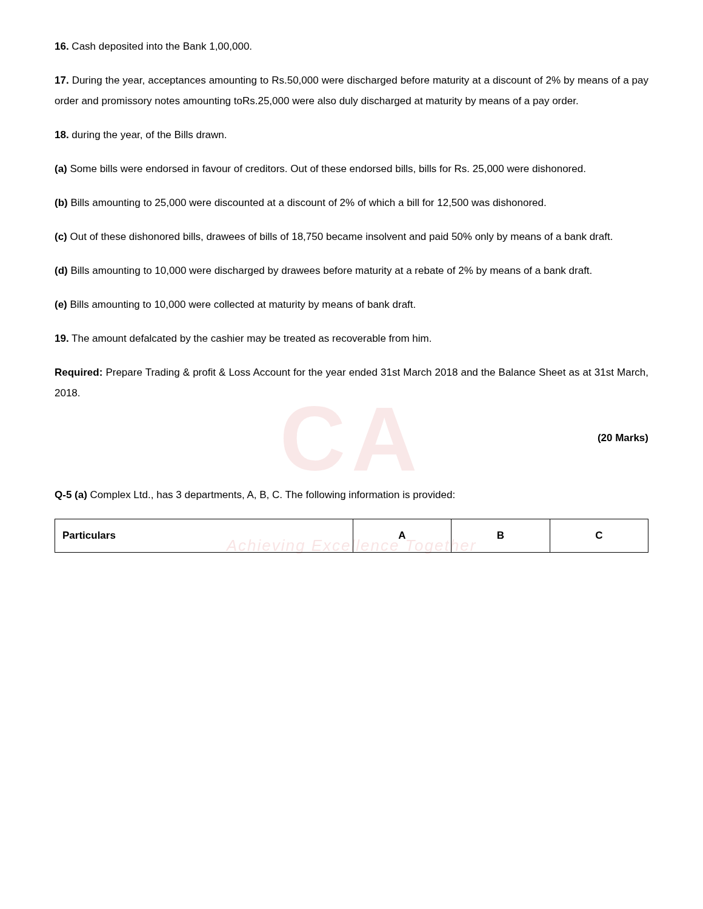CA Achieving Excellence Together
16. Cash deposited into the Bank 1,00,000.
17. During the year, acceptances amounting to Rs.50,000 were discharged before maturity at a discount of 2% by means of a pay order and promissory notes amounting toRs.25,000 were also duly discharged at maturity by means of a pay order.
18. during the year, of the Bills drawn.
(a) Some bills were endorsed in favour of creditors. Out of these endorsed bills, bills for Rs. 25,000 were dishonored.
(b) Bills amounting to 25,000 were discounted at a discount of 2% of which a bill for 12,500 was dishonored.
(c) Out of these dishonored bills, drawees of bills of 18,750 became insolvent and paid 50% only by means of a bank draft.
(d) Bills amounting to 10,000 were discharged by drawees before maturity at a rebate of 2% by means of a bank draft.
(e) Bills amounting to 10,000 were collected at maturity by means of bank draft.
19. The amount defalcated by the cashier may be treated as recoverable from him.
Required: Prepare Trading & profit & Loss Account for the year ended 31st March 2018 and the Balance Sheet as at 31st March, 2018.
(20 Marks)
Q-5 (a) Complex Ltd., has 3 departments, A, B, C. The following information is provided:
| Particulars | A | B | C |
| --- | --- | --- | --- |